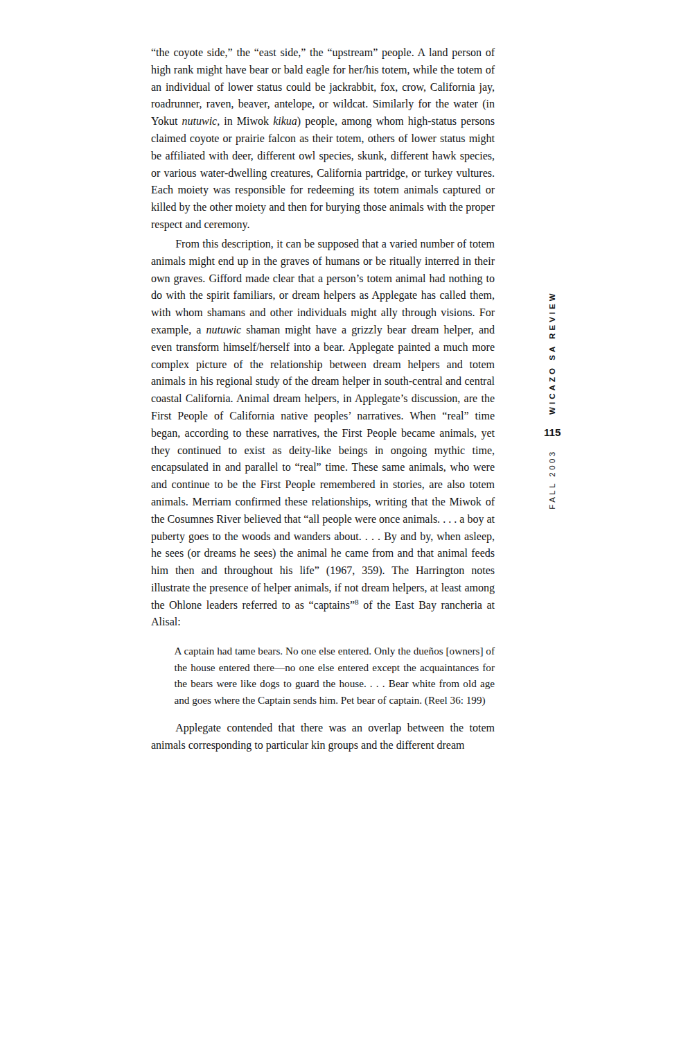“the coyote side,” the “east side,” the “upstream” people. A land person of high rank might have bear or bald eagle for her/his totem, while the totem of an individual of lower status could be jackrabbit, fox, crow, California jay, roadrunner, raven, beaver, antelope, or wildcat. Similarly for the water (in Yokut nutuwic, in Miwok kikua) people, among whom high-status persons claimed coyote or prairie falcon as their totem, others of lower status might be affiliated with deer, different owl species, skunk, different hawk species, or various water-dwelling creatures, California partridge, or turkey vultures. Each moiety was responsible for redeeming its totem animals captured or killed by the other moiety and then for burying those animals with the proper respect and ceremony.
From this description, it can be supposed that a varied number of totem animals might end up in the graves of humans or be ritually interred in their own graves. Gifford made clear that a person’s totem animal had nothing to do with the spirit familiars, or dream helpers as Applegate has called them, with whom shamans and other individuals might ally through visions. For example, a nutuwic shaman might have a grizzly bear dream helper, and even transform himself/herself into a bear. Applegate painted a much more complex picture of the relationship between dream helpers and totem animals in his regional study of the dream helper in south-central and central coastal California. Animal dream helpers, in Applegate’s discussion, are the First People of California native peoples’ narratives. When “real” time began, according to these narratives, the First People became animals, yet they continued to exist as deity-like beings in ongoing mythic time, encapsulated in and parallel to “real” time. These same animals, who were and continue to be the First People remembered in stories, are also totem animals. Merriam confirmed these relationships, writing that the Miwok of the Cosumnes River believed that “all people were once animals. . . . a boy at puberty goes to the woods and wanders about. . . . By and by, when asleep, he sees (or dreams he sees) the animal he came from and that animal feeds him then and throughout his life” (1967, 359). The Harrington notes illustrate the presence of helper animals, if not dream helpers, at least among the Ohlone leaders referred to as “captains”8 of the East Bay rancheria at Alisal:
A captain had tame bears. No one else entered. Only the dueños [owners] of the house entered there—no one else entered except the acquaintances for the bears were like dogs to guard the house. . . . Bear white from old age and goes where the Captain sends him. Pet bear of captain. (Reel 36: 199)
Applegate contended that there was an overlap between the totem animals corresponding to particular kin groups and the different dream
WICAZO SA REVIEW
115
FALL 2003